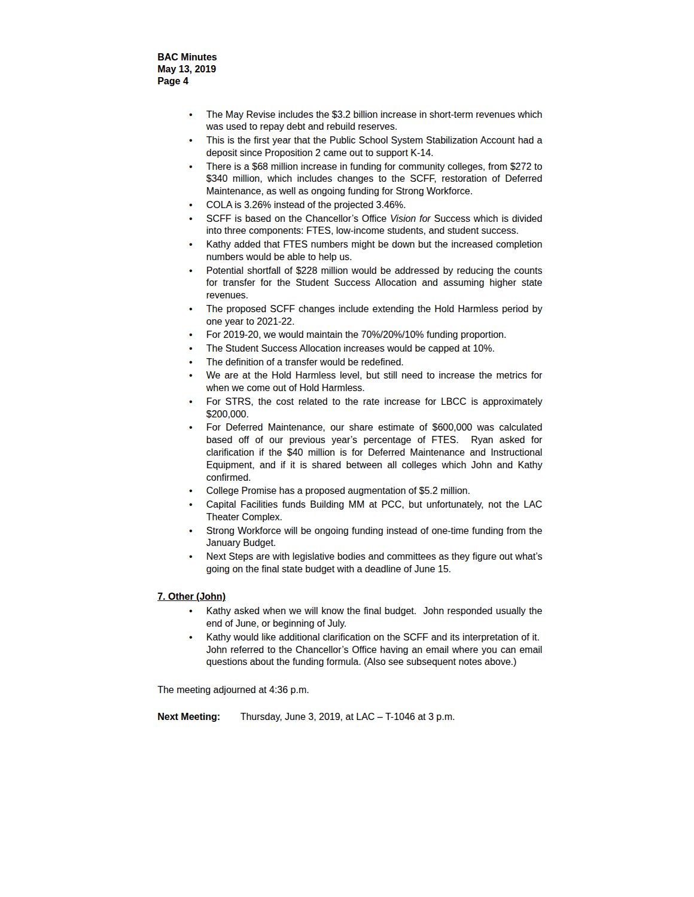BAC Minutes
May 13, 2019
Page 4
The May Revise includes the $3.2 billion increase in short-term revenues which was used to repay debt and rebuild reserves.
This is the first year that the Public School System Stabilization Account had a deposit since Proposition 2 came out to support K-14.
There is a $68 million increase in funding for community colleges, from $272 to $340 million, which includes changes to the SCFF, restoration of Deferred Maintenance, as well as ongoing funding for Strong Workforce.
COLA is 3.26% instead of the projected 3.46%.
SCFF is based on the Chancellor’s Office Vision for Success which is divided into three components: FTES, low-income students, and student success.
Kathy added that FTES numbers might be down but the increased completion numbers would be able to help us.
Potential shortfall of $228 million would be addressed by reducing the counts for transfer for the Student Success Allocation and assuming higher state revenues.
The proposed SCFF changes include extending the Hold Harmless period by one year to 2021-22.
For 2019-20, we would maintain the 70%/20%/10% funding proportion.
The Student Success Allocation increases would be capped at 10%.
The definition of a transfer would be redefined.
We are at the Hold Harmless level, but still need to increase the metrics for when we come out of Hold Harmless.
For STRS, the cost related to the rate increase for LBCC is approximately $200,000.
For Deferred Maintenance, our share estimate of $600,000 was calculated based off of our previous year’s percentage of FTES. Ryan asked for clarification if the $40 million is for Deferred Maintenance and Instructional Equipment, and if it is shared between all colleges which John and Kathy confirmed.
College Promise has a proposed augmentation of $5.2 million.
Capital Facilities funds Building MM at PCC, but unfortunately, not the LAC Theater Complex.
Strong Workforce will be ongoing funding instead of one-time funding from the January Budget.
Next Steps are with legislative bodies and committees as they figure out what’s going on the final state budget with a deadline of June 15.
7. Other (John)
Kathy asked when we will know the final budget. John responded usually the end of June, or beginning of July.
Kathy would like additional clarification on the SCFF and its interpretation of it. John referred to the Chancellor’s Office having an email where you can email questions about the funding formula. (Also see subsequent notes above.)
The meeting adjourned at 4:36 p.m.
Next Meeting: Thursday, June 3, 2019, at LAC – T-1046 at 3 p.m.